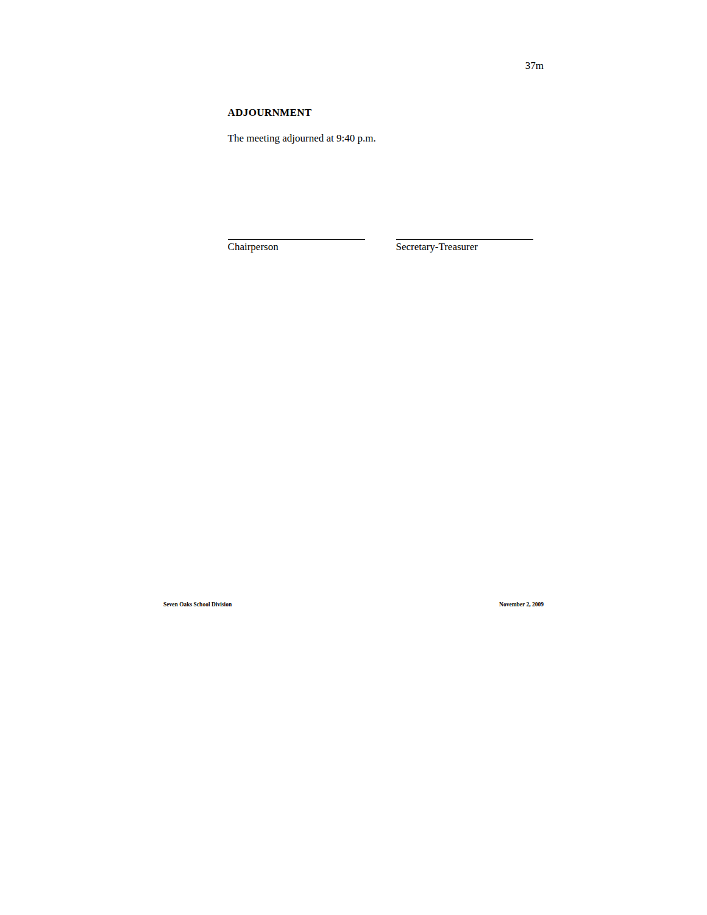37m
ADJOURNMENT
The meeting adjourned at 9:40 p.m.
| Chairperson | | Secretary-Treasurer |
Seven Oaks School Division November 2, 2009